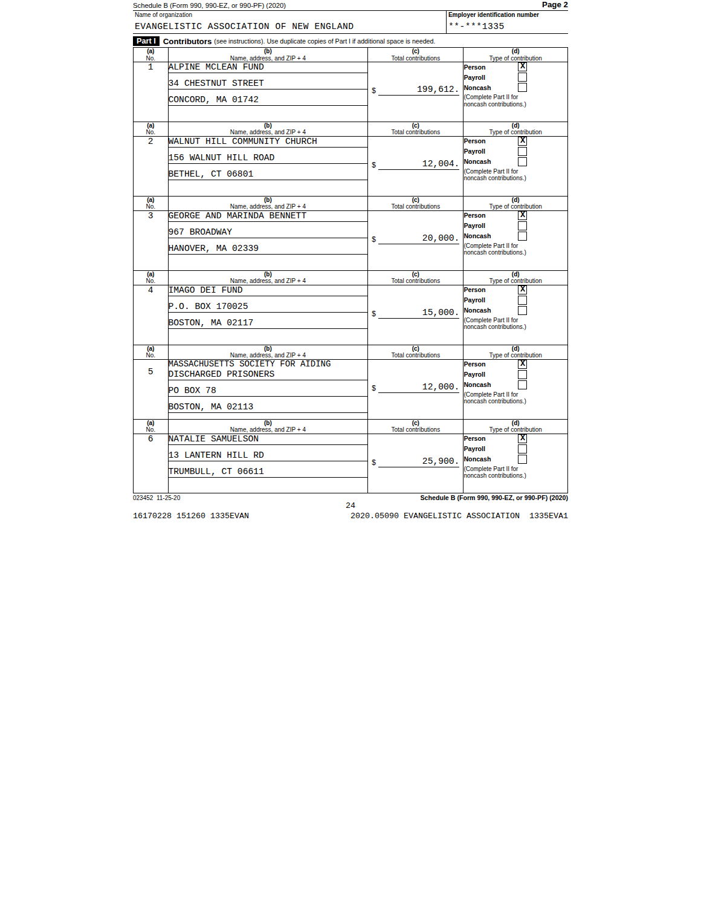Schedule B (Form 990, 990-EZ, or 990-PF) (2020)
Page 2
| Name of organization EVANGELISTIC ASSOCIATION OF NEW ENGLAND | Employer identification number **-***1335 |
Part I Contributors (see instructions). Use duplicate copies of Part I if additional space is needed.
| (a) No. | (b) Name, address, and ZIP + 4 | (c) Total contributions | (d) Type of contribution |
| 1 | ALPINE MCLEAN FUND 34 CHESTNUT STREET CONCORD, MA 01742 | $ 199,612. | Person X Payroll Noncash (Complete Part II for noncash contributions.) |
| (a) No. | (b) Name, address, and ZIP + 4 | (c) Total contributions | (d) Type of contribution |
| 2 | WALNUT HILL COMMUNITY CHURCH 156 WALNUT HILL ROAD BETHEL, CT 06801 | $ 12,004. | Person X Payroll Noncash (Complete Part II for noncash contributions.) |
| (a) No. | (b) Name, address, and ZIP + 4 | (c) Total contributions | (d) Type of contribution |
| 3 | GEORGE AND MARINDA BENNETT 967 BROADWAY HANOVER, MA 02339 | $ 20,000. | Person X Payroll Noncash (Complete Part II for noncash contributions.) |
| (a) No. | (b) Name, address, and ZIP + 4 | (c) Total contributions | (d) Type of contribution |
| 4 | IMAGO DEI FUND P.O. BOX 170025 BOSTON, MA 02117 | $ 15,000. | Person X Payroll Noncash (Complete Part II for noncash contributions.) |
| (a) No. | (b) Name, address, and ZIP + 4 | (c) Total contributions | (d) Type of contribution |
| 5 | MASSACHUSETTS SOCIETY FOR AIDING DISCHARGED PRISONERS PO BOX 78 BOSTON, MA 02113 | $ 12,000. | Person X Payroll Noncash (Complete Part II for noncash contributions.) |
| (a) No. | (b) Name, address, and ZIP + 4 | (c) Total contributions | (d) Type of contribution |
| 6 | NATALIE SAMUELSON 13 LANTERN HILL RD TRUMBULL, CT 06611 | $ 25,900. | Person X Payroll Noncash (Complete Part II for noncash contributions.) |
023452 11-25-20
Schedule B (Form 990, 990-EZ, or 990-PF) (2020)
24
16170228 151260 1335EVAN
2020.05090 EVANGELISTIC ASSOCIATION 1335EVA1